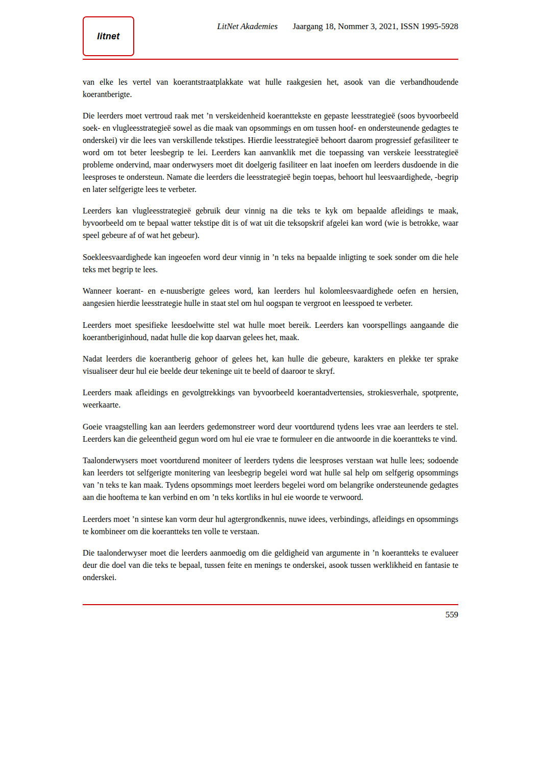litnet
LitNet Akademies Jaargang 18, Nommer 3, 2021, ISSN 1995-5928
van elke les vertel van koerantstraatplakkate wat hulle raakgesien het, asook van die verbandhoudende koerantberigte.
Die leerders moet vertroud raak met ’n verskeidenheid koeranttekste en gepaste leesstrategieë (soos byvoorbeeld soek- en vlugleesstrategieë sowel as die maak van opsommings en om tussen hoof- en ondersteunende gedagtes te onderskei) vir die lees van verskillende tekstipes. Hierdie leesstrategieë behoort daarom progressief gefasiliteer te word om tot beter leesbegrip te lei. Leerders kan aanvanklik met die toepassing van verskeie leesstrategieë probleme ondervind, maar onderwysers moet dit doelgerig fasiliteer en laat inoefen om leerders dusdoende in die leesproses te ondersteun. Namate die leerders die leesstrategieë begin toepas, behoort hul leesvaardighede, -begrip en later selfgerigte lees te verbeter.
Leerders kan vlugleesstrategieë gebruik deur vinnig na die teks te kyk om bepaalde afleidings te maak, byvoorbeeld om te bepaal watter tekstipe dit is of wat uit die teksopskrif afgelei kan word (wie is betrokke, waar speel gebeure af of wat het gebeur).
Soekleesvaardighede kan ingeoefen word deur vinnig in ’n teks na bepaalde inligting te soek sonder om die hele teks met begrip te lees.
Wanneer koerant- en e-nuusberigte gelees word, kan leerders hul kolomleesvaardighede oefen en hersien, aangesien hierdie leesstrategie hulle in staat stel om hul oogspan te vergroot en leesspoed te verbeter.
Leerders moet spesifieke leesdoelwitte stel wat hulle moet bereik. Leerders kan voorspellings aangaande die koerantberiginhoud, nadat hulle die kop daarvan gelees het, maak.
Nadat leerders die koerantberig gehoor of gelees het, kan hulle die gebeure, karakters en plekke ter sprake visualiseer deur hul eie beelde deur tekeninge uit te beeld of daaroor te skryf.
Leerders maak afleidings en gevolgtrekkings van byvoorbeeld koerantadvertensies, strokiesverhale, spotprente, weerkaarte.
Goeie vraagstelling kan aan leerders gedemonstreer word deur voortdurend tydens lees vrae aan leerders te stel. Leerders kan die geleentheid gegun word om hul eie vrae te formuleer en die antwoorde in die koerantteks te vind.
Taalonderwysers moet voortdurend moniteer of leerders tydens die leesproses verstaan wat hulle lees; sodoende kan leerders tot selfgerigte monitering van leesbegrip begelei word wat hulle sal help om selfgerig opsommings van ’n teks te kan maak. Tydens opsommings moet leerders begelei word om belangrike ondersteunende gedagtes aan die hooftema te kan verbind en om ’n teks kortliks in hul eie woorde te verwoord.
Leerders moet ’n sintese kan vorm deur hul agtergrondkennis, nuwe idees, verbindings, afleidings en opsommings te kombineer om die koerantteks ten volle te verstaan.
Die taalonderwyser moet die leerders aanmoedig om die geldigheid van argumente in ’n koerantteks te evalueer deur die doel van die teks te bepaal, tussen feite en menings te onderskei, asook tussen werklikheid en fantasie te onderskei.
559